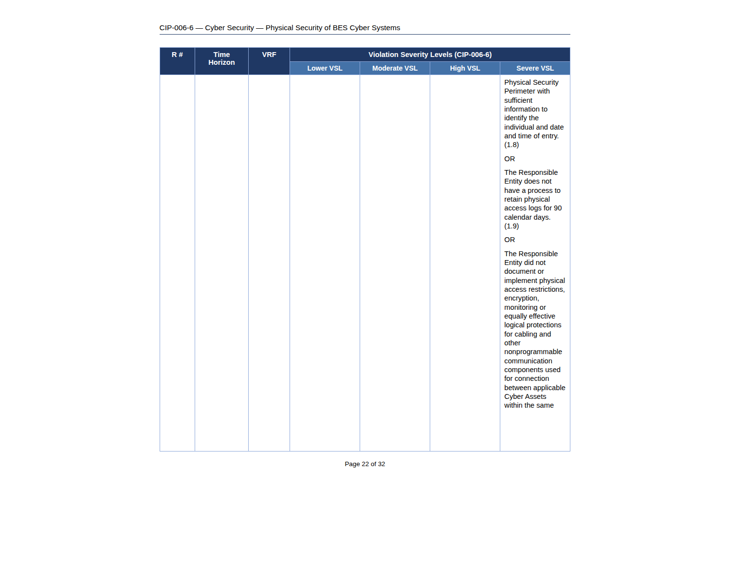CIP-006-6 — Cyber Security — Physical Security of BES Cyber Systems
| R # | Time Horizon | VRF | Violation Severity Levels (CIP-006-6) |
| --- | --- | --- | --- |
| Lower VSL | Moderate VSL | High VSL | Severe VSL |
| | | | | | | Physical Security Perimeter with sufficient information to identify the individual and date and time of entry. (1.8) OR The Responsible Entity does not have a process to retain physical access logs for 90 calendar days. (1.9) OR The Responsible Entity did not document or implement physical access restrictions, encryption, monitoring or equally effective logical protections for cabling and other nonprogrammable communication components used for connection between applicable Cyber Assets within the same |
Page 22 of 32